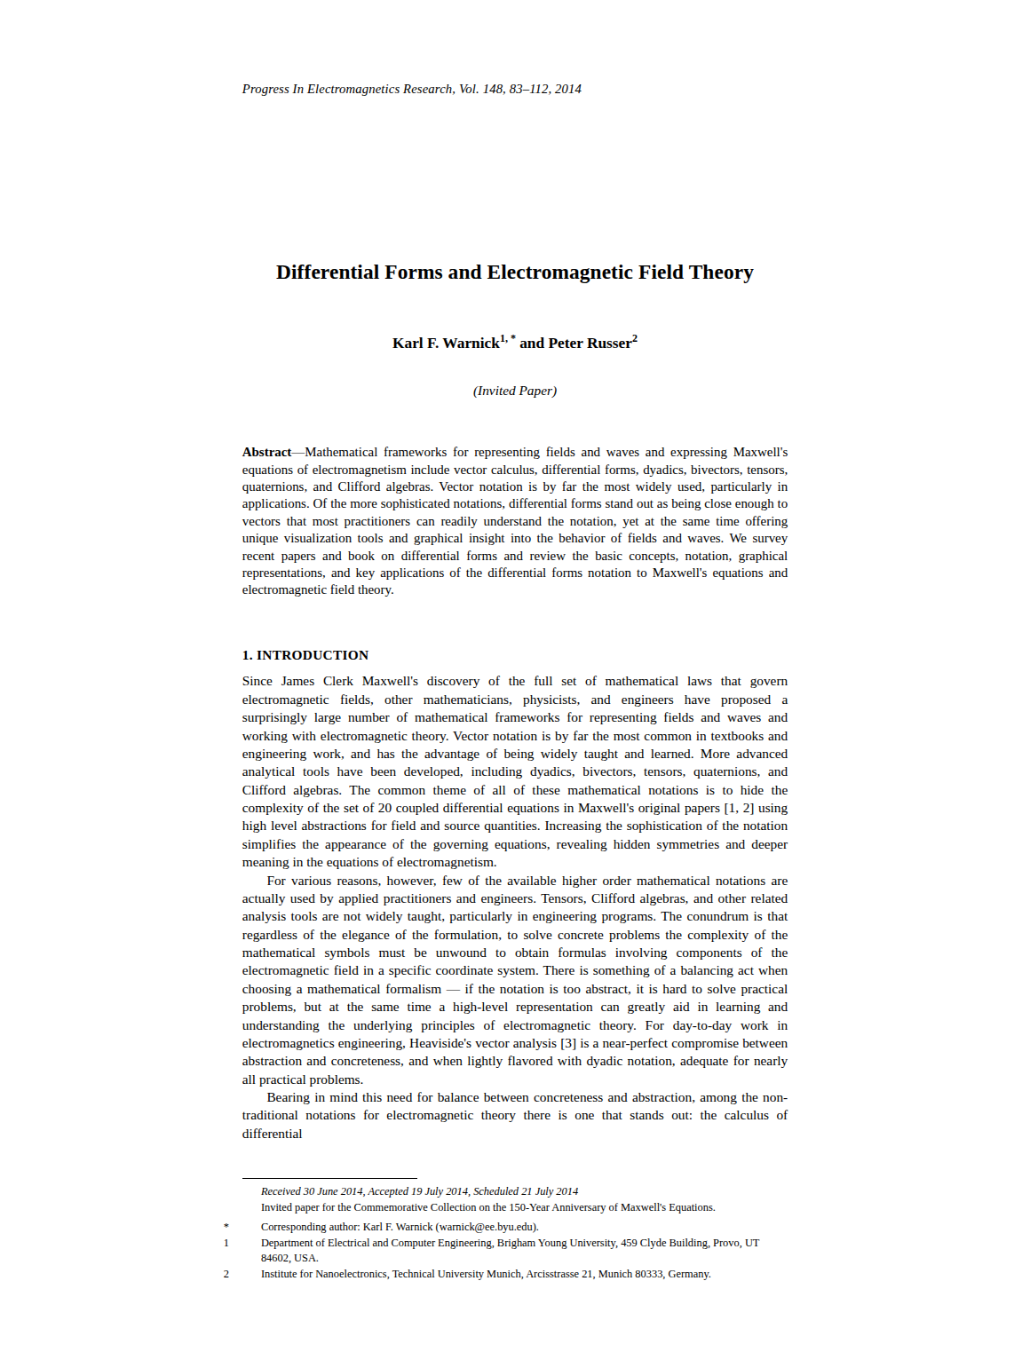Progress In Electromagnetics Research, Vol. 148, 83–112, 2014
Differential Forms and Electromagnetic Field Theory
Karl F. Warnick1, * and Peter Russer2
(Invited Paper)
Abstract—Mathematical frameworks for representing fields and waves and expressing Maxwell's equations of electromagnetism include vector calculus, differential forms, dyadics, bivectors, tensors, quaternions, and Clifford algebras. Vector notation is by far the most widely used, particularly in applications. Of the more sophisticated notations, differential forms stand out as being close enough to vectors that most practitioners can readily understand the notation, yet at the same time offering unique visualization tools and graphical insight into the behavior of fields and waves. We survey recent papers and book on differential forms and review the basic concepts, notation, graphical representations, and key applications of the differential forms notation to Maxwell's equations and electromagnetic field theory.
1. INTRODUCTION
Since James Clerk Maxwell's discovery of the full set of mathematical laws that govern electromagnetic fields, other mathematicians, physicists, and engineers have proposed a surprisingly large number of mathematical frameworks for representing fields and waves and working with electromagnetic theory. Vector notation is by far the most common in textbooks and engineering work, and has the advantage of being widely taught and learned. More advanced analytical tools have been developed, including dyadics, bivectors, tensors, quaternions, and Clifford algebras. The common theme of all of these mathematical notations is to hide the complexity of the set of 20 coupled differential equations in Maxwell's original papers [1, 2] using high level abstractions for field and source quantities. Increasing the sophistication of the notation simplifies the appearance of the governing equations, revealing hidden symmetries and deeper meaning in the equations of electromagnetism.
For various reasons, however, few of the available higher order mathematical notations are actually used by applied practitioners and engineers. Tensors, Clifford algebras, and other related analysis tools are not widely taught, particularly in engineering programs. The conundrum is that regardless of the elegance of the formulation, to solve concrete problems the complexity of the mathematical symbols must be unwound to obtain formulas involving components of the electromagnetic field in a specific coordinate system. There is something of a balancing act when choosing a mathematical formalism — if the notation is too abstract, it is hard to solve practical problems, but at the same time a high-level representation can greatly aid in learning and understanding the underlying principles of electromagnetic theory. For day-to-day work in electromagnetics engineering, Heaviside's vector analysis [3] is a near-perfect compromise between abstraction and concreteness, and when lightly flavored with dyadic notation, adequate for nearly all practical problems.
Bearing in mind this need for balance between concreteness and abstraction, among the non-traditional notations for electromagnetic theory there is one that stands out: the calculus of differential
Received 30 June 2014, Accepted 19 July 2014, Scheduled 21 July 2014
Invited paper for the Commemorative Collection on the 150-Year Anniversary of Maxwell's Equations.
*Corresponding author: Karl F. Warnick (warnick@ee.byu.edu).
1 Department of Electrical and Computer Engineering, Brigham Young University, 459 Clyde Building, Provo, UT 84602, USA.
2 Institute for Nanoelectronics, Technical University Munich, Arcisstrasse 21, Munich 80333, Germany.